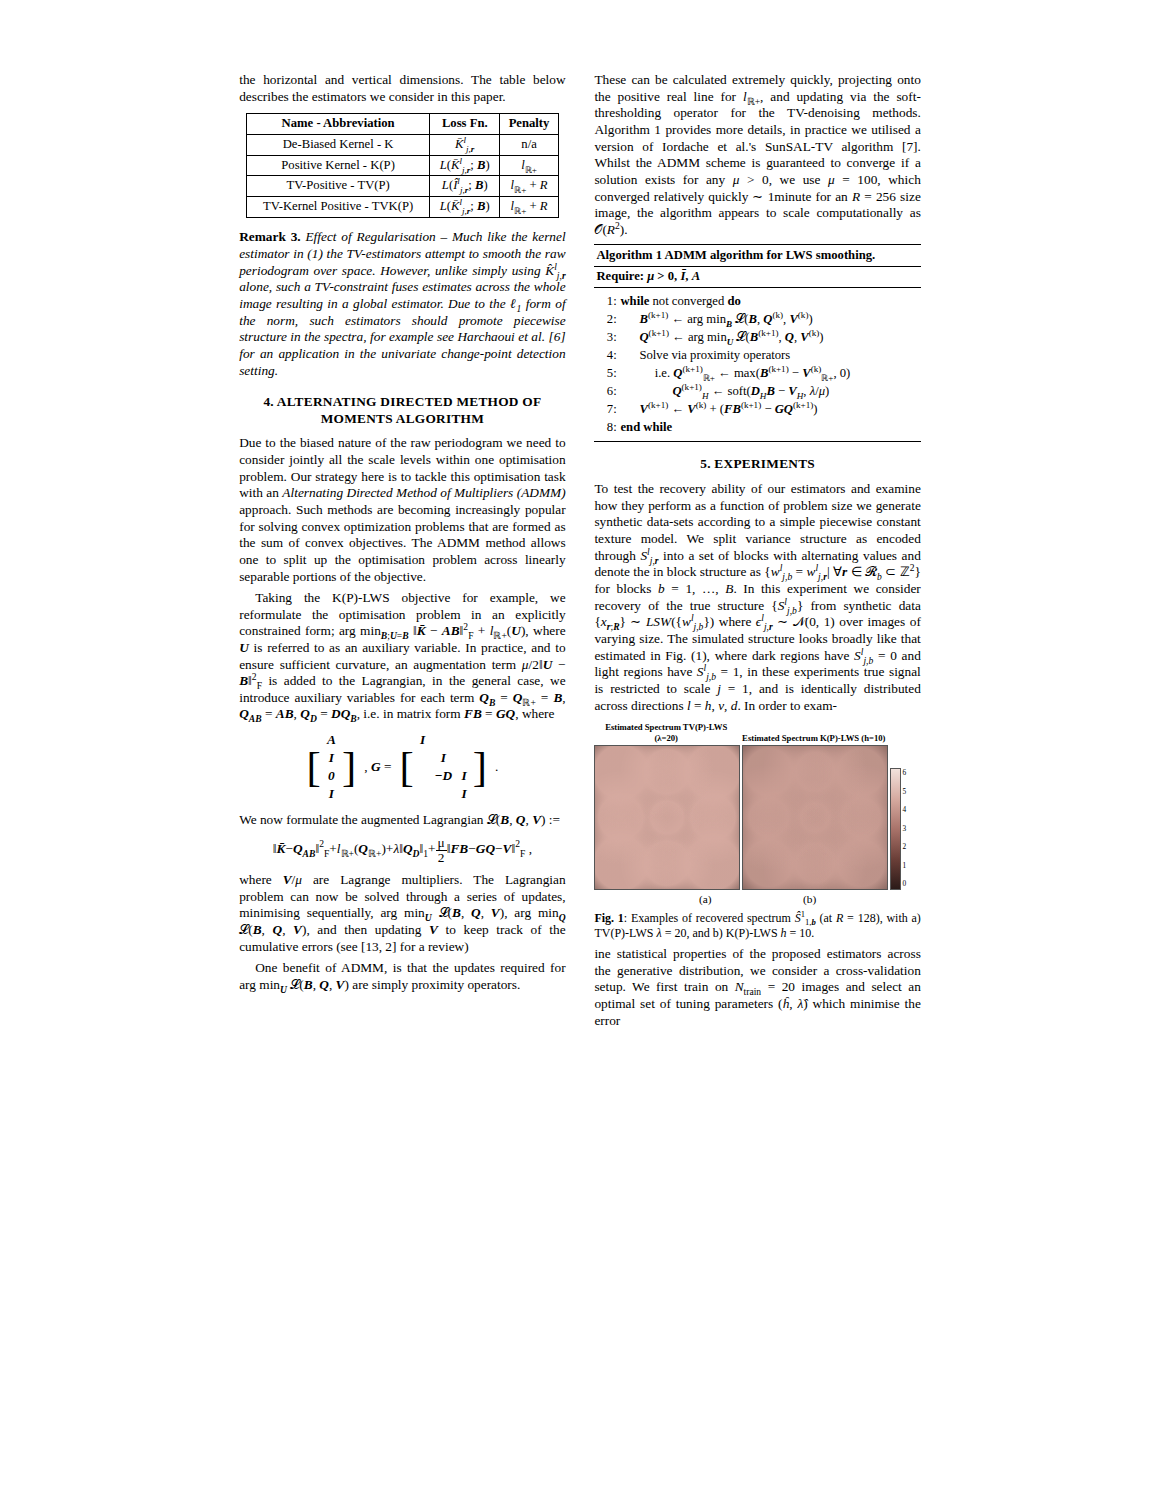the horizontal and vertical dimensions. The table below describes the estimators we consider in this paper.
| Name - Abbreviation | Loss Fn. | Penalty |
| --- | --- | --- |
| De-Biased Kernel - K | K̄ l j, r | n/a |
| Positive Kernel - K(P) | L ( K̄ l j, r ; B ) | l ℝ+ |
| TV-Positive - TV(P) | L ( Î l j, r ; B ) | l ℝ+ + R |
| TV-Kernel Positive - TVK(P) | L ( K̄ l j, r ; B ) | l ℝ+ + R |
Remark 3. Effect of Regularisation – Much like the kernel estimator in (1) the TV-estimators attempt to smooth the raw periodogram over space. However, unlike simply using K̂lj,r alone, such a TV-constraint fuses estimates across the whole image resulting in a global estimator. Due to the ℓ1 form of the norm, such estimators should promote piecewise structure in the spectra, for example see Harchaoui et al. [6] for an application in the univariate change-point detection setting.
4. Alternating Directed Method of
Moments Algorithm
Due to the biased nature of the raw periodogram we need to consider jointly all the scale levels within one optimisation problem. Our strategy here is to tackle this optimisation task with an Alternating Directed Method of Multipliers (ADMM) approach. Such methods are becoming increasingly popular for solving convex optimization problems that are formed as the sum of convex objectives. The ADMM method allows one to split up the optimisation problem across linearly separable portions of the objective.
Taking the K(P)-LWS objective for example, we reformulate the optimisation problem in an explicitly constrained form; arg minB;U=B ‖K̄ − AB‖2F + lℝ+(U), where U is referred to as an auxiliary variable. In practice, and to ensure sufficient curvature, an augmentation term μ/2‖U − B‖2F is added to the Lagrangian, in the general case, we introduce auxiliary variables for each term QB = Qℝ+ = B, QAB = AB, QD = DQB, i.e. in matrix form FB = GQ, where
[
| A |
| I |
| 0 |
| I |
] , G = [
| I | | |
| | I | |
| | −D | I |
| | | I |
] .
We now formulate the augmented Lagrangian 𝓛(B, Q, V) :=
‖K̄−QAB‖2F+lℝ+(Qℝ+)+λ‖QD‖1+μ 2‖FB−GQ−V‖2F ,
where V/μ are Lagrange multipliers. The Lagrangian problem can now be solved through a series of updates, minimising sequentially, arg minU 𝓛(B, Q, V), arg minQ 𝓛(B, Q, V), and then updating V to keep track of the cumulative errors (see [13, 2] for a review)
One benefit of ADMM, is that the updates required for arg minU 𝓛(B, Q, V) are simply proximity operators.
These can be calculated extremely quickly, projecting onto the positive real line for lℝ+, and updating via the soft-thresholding operator for the TV-denoising methods. Algorithm 1 provides more details, in practice we utilised a version of Iordache et al.'s SunSAL-TV algorithm [7]. Whilst the ADMM scheme is guaranteed to converge if a solution exists for any μ > 0, we use μ = 100, which converged relatively quickly ∼ 1minute for an R = 256 size image, the algorithm appears to scale computationally as 𝒪(R2).
Algorithm 1 ADMM algorithm for LWS smoothing.
Require: μ > 0, Ī, A
while not converged do
B(k+1) ← arg minB 𝓛(B, Q(k), V(k))
Q(k+1) ← arg minU 𝓛(B(k+1), Q, V(k))
Solve via proximity operators
i.e. Q(k+1)ℝ+ ← max(B(k+1) − V(k)ℝ+, 0)
Q(k+1)H ← soft(DHB − VH, λ/μ)
V(k+1) ← V(k) + (FB(k+1) − GQ(k+1))
end while
5. Experiments
To test the recovery ability of our estimators and examine how they perform as a function of problem size we generate synthetic data-sets according to a simple piecewise constant texture model. We split variance structure as encoded through Slj,r into a set of blocks with alternating values and denote the in block structure as {wlj,b = wlj,r| ∀r ∈ 𝓡b ⊂ ℤ2} for blocks b = 1, …, B. In this experiment we consider recovery of the true structure {Slj,b} from synthetic data {xr;R} ∼ LSW({wlj,b}) where ϵlj,r ∼ 𝒩(0, 1) over images of varying size. The simulated structure looks broadly like that estimated in Fig. (1), where dark regions have Slj,b = 0 and light regions have Slj,b = 1, in these experiments true signal is restricted to scale j = 1, and is identically distributed across directions l = h, v, d. In order to exam-
Estimated Spectrum TV(P)-LWS (λ=20)
Estimated Spectrum K(P)-LWS (h=10)
6543210
(a)(b)
Fig. 1: Examples of recovered spectrum Ŝ11,b (at R = 128), with a) TV(P)-LWS λ = 20, and b) K(P)-LWS h = 10.
ine statistical properties of the proposed estimators across the generative distribution, we consider a cross-validation setup. We first train on Ntrain = 20 images and select an optimal set of tuning parameters (ĥ, λ̂) which minimise the error